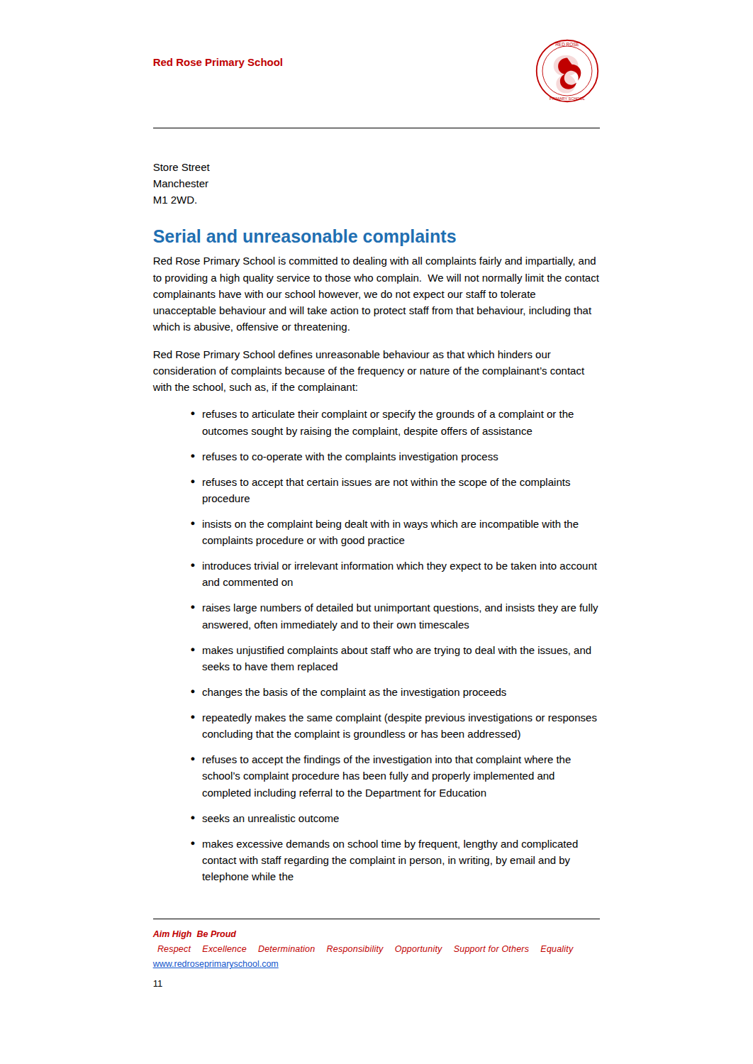Red Rose Primary School
RED ROSE PRIMARY SCHOOL
Store Street
Manchester
M1 2WD.
Serial and unreasonable complaints
Red Rose Primary School is committed to dealing with all complaints fairly and impartially, and to providing a high quality service to those who complain. We will not normally limit the contact complainants have with our school however, we do not expect our staff to tolerate unacceptable behaviour and will take action to protect staff from that behaviour, including that which is abusive, offensive or threatening.
Red Rose Primary School defines unreasonable behaviour as that which hinders our consideration of complaints because of the frequency or nature of the complainant’s contact with the school, such as, if the complainant:
refuses to articulate their complaint or specify the grounds of a complaint or the outcomes sought by raising the complaint, despite offers of assistance
refuses to co-operate with the complaints investigation process
refuses to accept that certain issues are not within the scope of the complaints procedure
insists on the complaint being dealt with in ways which are incompatible with the complaints procedure or with good practice
introduces trivial or irrelevant information which they expect to be taken into account and commented on
raises large numbers of detailed but unimportant questions, and insists they are fully answered, often immediately and to their own timescales
makes unjustified complaints about staff who are trying to deal with the issues, and seeks to have them replaced
changes the basis of the complaint as the investigation proceeds
repeatedly makes the same complaint (despite previous investigations or responses concluding that the complaint is groundless or has been addressed)
refuses to accept the findings of the investigation into that complaint where the school’s complaint procedure has been fully and properly implemented and completed including referral to the Department for Education
seeks an unrealistic outcome
makes excessive demands on school time by frequent, lengthy and complicated contact with staff regarding the complaint in person, in writing, by email and by telephone while the
Aim High Be Proud
Respect Excellence Determination Responsibility Opportunity Support for Others Equality
www.redroseprimaryschool.com
11